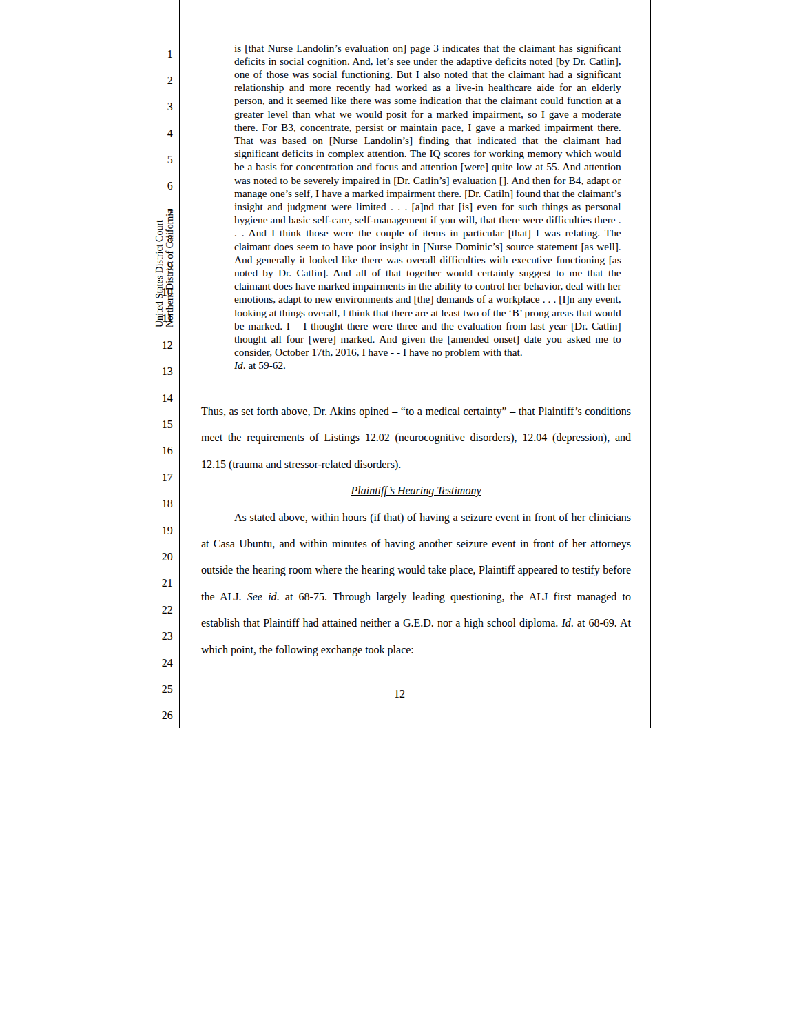1
2
3
4
5
6
7
8
9
10
11
12
13
14
15
16
17
18
19
20
21
22
23
24
25
26
27
28
United States District Court
Northern District of California
is [that Nurse Landolin’s evaluation on] page 3 indicates that the claimant has significant deficits in social cognition. And, let’s see under the adaptive deficits noted [by Dr. Catlin], one of those was social functioning. But I also noted that the claimant had a significant relationship and more recently had worked as a live-in healthcare aide for an elderly person, and it seemed like there was some indication that the claimant could function at a greater level than what we would posit for a marked impairment, so I gave a moderate there. For B3, concentrate, persist or maintain pace, I gave a marked impairment there. That was based on [Nurse Landolin’s] finding that indicated that the claimant had significant deficits in complex attention. The IQ scores for working memory which would be a basis for concentration and focus and attention [were] quite low at 55. And attention was noted to be severely impaired in [Dr. Catlin’s] evaluation []. And then for B4, adapt or manage one’s self, I have a marked impairment there. [Dr. Catiln] found that the claimant’s insight and judgment were limited . . . [a]nd that [is] even for such things as personal hygiene and basic self-care, self-management if you will, that there were difficulties there . . . And I think those were the couple of items in particular [that] I was relating. The claimant does seem to have poor insight in [Nurse Dominic’s] source statement [as well]. And generally it looked like there was overall difficulties with executive functioning [as noted by Dr. Catlin]. And all of that together would certainly suggest to me that the claimant does have marked impairments in the ability to control her behavior, deal with her emotions, adapt to new environments and [the] demands of a workplace . . . [I]n any event, looking at things overall, I think that there are at least two of the ‘B’ prong areas that would be marked. I – I thought there were three and the evaluation from last year [Dr. Catlin] thought all four [were] marked. And given the [amended onset] date you asked me to consider, October 17th, 2016, I have - - I have no problem with that.
Id. at 59-62.
Thus, as set forth above, Dr. Akins opined – “to a medical certainty” – that Plaintiff’s conditions meet the requirements of Listings 12.02 (neurocognitive disorders), 12.04 (depression), and 12.15 (trauma and stressor-related disorders).
Plaintiff’s Hearing Testimony
As stated above, within hours (if that) of having a seizure event in front of her clinicians at Casa Ubuntu, and within minutes of having another seizure event in front of her attorneys outside the hearing room where the hearing would take place, Plaintiff appeared to testify before the ALJ. See id. at 68-75. Through largely leading questioning, the ALJ first managed to establish that Plaintiff had attained neither a G.E.D. nor a high school diploma. Id. at 68-69. At which point, the following exchange took place:
12